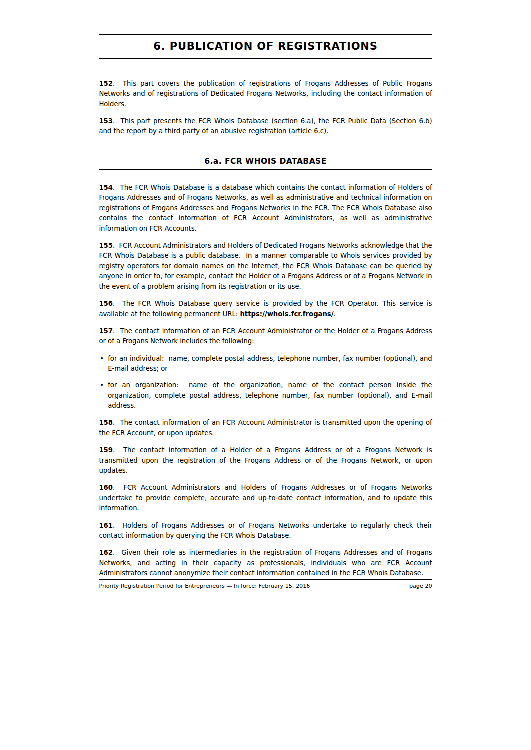6. PUBLICATION OF REGISTRATIONS
152. This part covers the publication of registrations of Frogans Addresses of Public Frogans Networks and of registrations of Dedicated Frogans Networks, including the contact information of Holders.
153. This part presents the FCR Whois Database (section 6.a), the FCR Public Data (Section 6.b) and the report by a third party of an abusive registration (article 6.c).
6.a. FCR WHOIS DATABASE
154. The FCR Whois Database is a database which contains the contact information of Holders of Frogans Addresses and of Frogans Networks, as well as administrative and technical information on registrations of Frogans Addresses and Frogans Networks in the FCR. The FCR Whois Database also contains the contact information of FCR Account Administrators, as well as administrative information on FCR Accounts.
155. FCR Account Administrators and Holders of Dedicated Frogans Networks acknowledge that the FCR Whois Database is a public database. In a manner comparable to Whois services provided by registry operators for domain names on the Internet, the FCR Whois Database can be queried by anyone in order to, for example, contact the Holder of a Frogans Address or of a Frogans Network in the event of a problem arising from its registration or its use.
156. The FCR Whois Database query service is provided by the FCR Operator. This service is available at the following permanent URL: https://whois.fcr.frogans/.
157. The contact information of an FCR Account Administrator or the Holder of a Frogans Address or of a Frogans Network includes the following:
for an individual: name, complete postal address, telephone number, fax number (optional), and E-mail address; or
for an organization: name of the organization, name of the contact person inside the organization, complete postal address, telephone number, fax number (optional), and E-mail address.
158. The contact information of an FCR Account Administrator is transmitted upon the opening of the FCR Account, or upon updates.
159. The contact information of a Holder of a Frogans Address or of a Frogans Network is transmitted upon the registration of the Frogans Address or of the Frogans Network, or upon updates.
160. FCR Account Administrators and Holders of Frogans Addresses or of Frogans Networks undertake to provide complete, accurate and up-to-date contact information, and to update this information.
161. Holders of Frogans Addresses or of Frogans Networks undertake to regularly check their contact information by querying the FCR Whois Database.
162. Given their role as intermediaries in the registration of Frogans Addresses and of Frogans Networks, and acting in their capacity as professionals, individuals who are FCR Account Administrators cannot anonymize their contact information contained in the FCR Whois Database.
Priority Registration Period for Entrepreneurs — In force: February 15, 2016 page 20